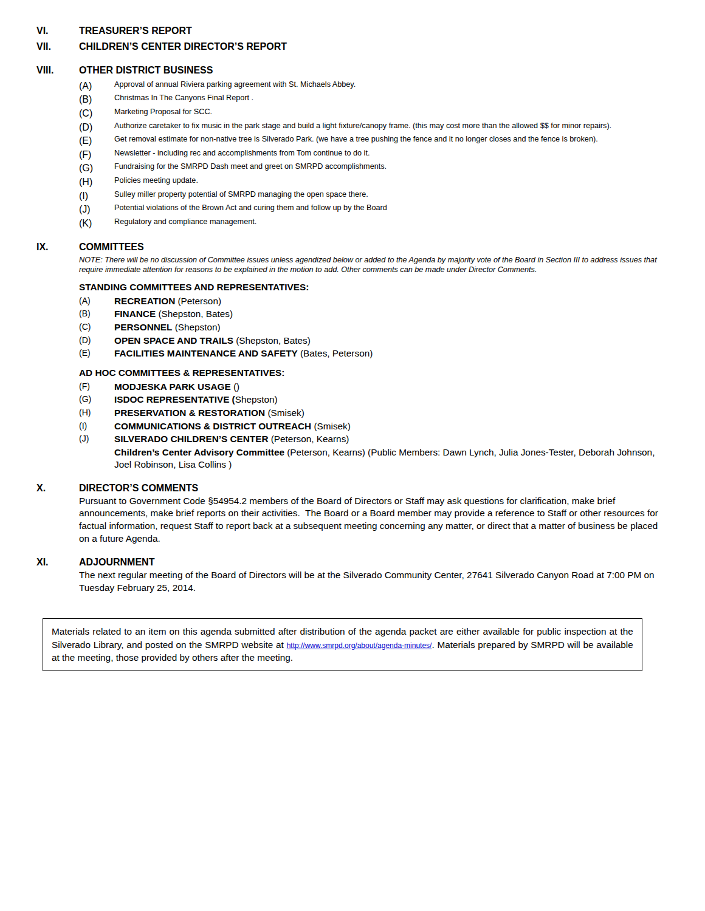VI.
TREASURER’S REPORT
VII.
CHILDREN’S CENTER DIRECTOR’S REPORT
VIII.
OTHER DISTRICT BUSINESS
(A)
Approval of annual Riviera parking agreement with St. Michaels Abbey.
(B)
Christmas In The Canyons Final Report .
(C)
Marketing Proposal for SCC.
(D)
Authorize caretaker to fix music in the park stage and build a light fixture/canopy frame. (this may cost more than the allowed $$ for minor repairs).
(E)
Get removal estimate for non-native tree is Silverado Park. (we have a tree pushing the fence and it no longer closes and the fence is broken).
(F)
Newsletter - including rec and accomplishments from Tom continue to do it.
(G)
Fundraising for the SMRPD Dash meet and greet on SMRPD accomplishments.
(H)
Policies meeting update.
(I)
Sulley miller property potential of SMRPD managing the open space there.
(J)
Potential violations of the Brown Act and curing them and follow up by the Board
(K)
Regulatory and compliance management.
IX.
COMMITTEES
NOTE: There will be no discussion of Committee issues unless agendized below or added to the Agenda by majority vote of the Board in Section III to address issues that require immediate attention for reasons to be explained in the motion to add. Other comments can be made under Director Comments.
STANDING COMMITTEES AND REPRESENTATIVES:
(A)
RECREATION (Peterson)
(B)
FINANCE (Shepston, Bates)
(C)
PERSONNEL (Shepston)
(D)
OPEN SPACE AND TRAILS (Shepston, Bates)
(E)
FACILITIES MAINTENANCE AND SAFETY (Bates, Peterson)
AD HOC COMMITTEES & REPRESENTATIVES:
(F)
MODJESKA PARK USAGE ()
(G)
ISDOC REPRESENTATIVE (Shepston)
(H)
PRESERVATION & RESTORATION (Smisek)
(I)
COMMUNICATIONS & DISTRICT OUTREACH (Smisek)
(J)
SILVERADO CHILDREN’S CENTER (Peterson, Kearns)
Children’s Center Advisory Committee (Peterson, Kearns) (Public Members: Dawn Lynch, Julia Jones-Tester, Deborah Johnson, Joel Robinson, Lisa Collins )
X.
DIRECTOR’S COMMENTS
Pursuant to Government Code §54954.2 members of the Board of Directors or Staff may ask questions for clarification, make brief announcements, make brief reports on their activities. The Board or a Board member may provide a reference to Staff or other resources for factual information, request Staff to report back at a subsequent meeting concerning any matter, or direct that a matter of business be placed on a future Agenda.
XI.
ADJOURNMENT
The next regular meeting of the Board of Directors will be at the Silverado Community Center, 27641 Silverado Canyon Road at 7:00 PM on Tuesday February 25, 2014.
Materials related to an item on this agenda submitted after distribution of the agenda packet are either available for public inspection at the Silverado Library, and posted on the SMRPD website at http://www.smrpd.org/about/agenda-minutes/. Materials prepared by SMRPD will be available at the meeting, those provided by others after the meeting.